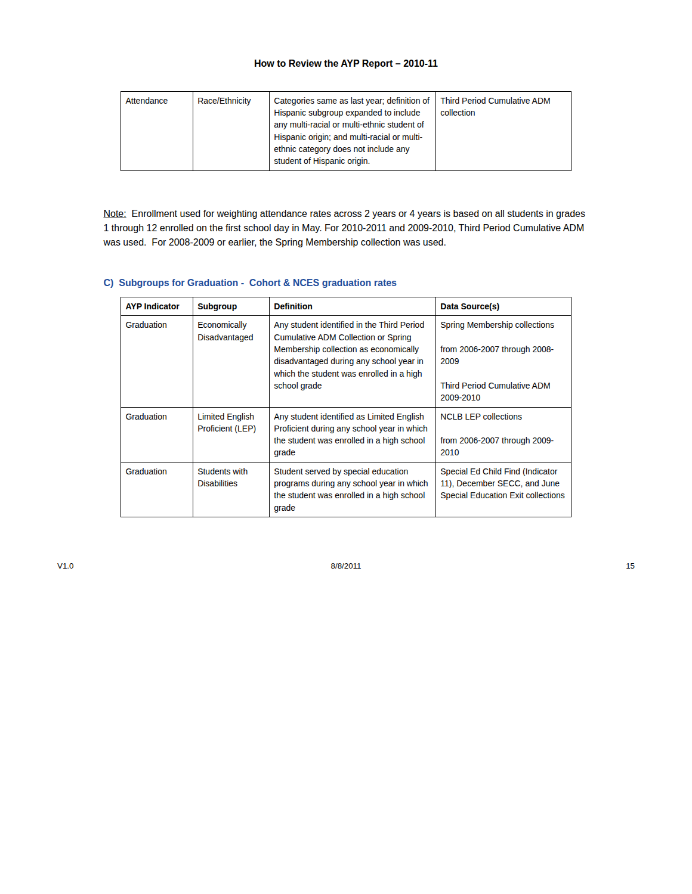How to Review the AYP Report – 2010-11
| Attendance | Race/Ethnicity | Categories same as last year; definition of Hispanic subgroup expanded to include any multi-racial or multi-ethnic student of Hispanic origin; and multi-racial or multi-ethnic category does not include any student of Hispanic origin. | Third Period Cumulative ADM collection |
Note: Enrollment used for weighting attendance rates across 2 years or 4 years is based on all students in grades 1 through 12 enrolled on the first school day in May. For 2010-2011 and 2009-2010, Third Period Cumulative ADM was used. For 2008-2009 or earlier, the Spring Membership collection was used.
C) Subgroups for Graduation - Cohort & NCES graduation rates
| AYP Indicator | Subgroup | Definition | Data Source(s) |
| --- | --- | --- | --- |
| Graduation | Economically Disadvantaged | Any student identified in the Third Period Cumulative ADM Collection or Spring Membership collection as economically disadvantaged during any school year in which the student was enrolled in a high school grade | Spring Membership collections from 2006-2007 through 2008-2009 Third Period Cumulative ADM 2009-2010 |
| Graduation | Limited English Proficient (LEP) | Any student identified as Limited English Proficient during any school year in which the student was enrolled in a high school grade | NCLB LEP collections from 2006-2007 through 2009-2010 |
| Graduation | Students with Disabilities | Student served by special education programs during any school year in which the student was enrolled in a high school grade | Special Ed Child Find (Indicator 11), December SECC, and June Special Education Exit collections |
V1.0
8/8/2011
15